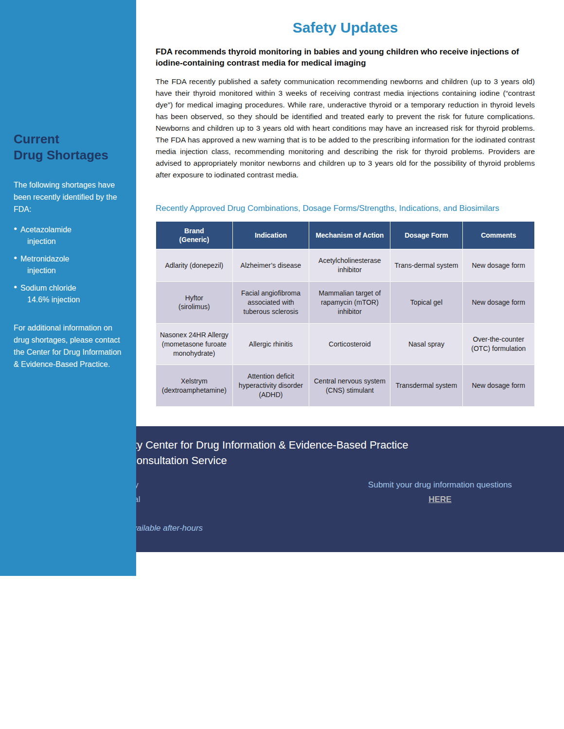Current
Drug Shortages
The following shortages have been recently identified by the FDA:
Acetazolamideinjection
Metronidazoleinjection
Sodium chloride14.6% injection
For additional information on drug shortages, please contact the Center for Drug Information & Evidence-Based Practice.
Safety Updates
FDA recommends thyroid monitoring in babies and young children who receive injections of iodine-containing contrast media for medical imaging
The FDA recently published a safety communication recommending newborns and children (up to 3 years old) have their thyroid monitored within 3 weeks of receiving contrast media injections containing iodine (“contrast dye”) for medical imaging procedures. While rare, underactive thyroid or a temporary reduction in thyroid levels has been observed, so they should be identified and treated early to prevent the risk for future complications. Newborns and children up to 3 years old with heart conditions may have an increased risk for thyroid problems. The FDA has approved a new warning that is to be added to the prescribing information for the iodinated contrast media injection class, recommending monitoring and describing the risk for thyroid problems. Providers are advised to appropriately monitor newborns and children up to 3 years old for the possibility of thyroid problems after exposure to iodinated contrast media.
Recently Approved Drug Combinations, Dosage Forms/Strengths, Indications, and Biosimilars
| Brand (Generic) | Indication | Mechanism of Action | Dosage Form | Comments |
| --- | --- | --- | --- | --- |
| Adlarity (donepezil) | Alzheimer’s disease | Acetylcholinesterase inhibitor | Trans-dermal system | New dosage form |
| Hyftor (sirolimus) | Facial angiofibroma associated with tuberous sclerosis | Mammalian target of rapamycin (mTOR) inhibitor | Topical gel | New dosage form |
| Nasonex 24HR Allergy (mometasone furoate monohydrate) | Allergic rhinitis | Corticosteroid | Nasal spray | Over-the-counter (OTC) formulation |
| Xelstrym (dextroamphetamine) | Attention deficit hyperactivity disorder (ADHD) | Central nervous system (CNS) stimulant | Transdermal system | New dosage form |
Creighton University Center for Drug Information & Evidence-Based Practice
Drug Information Consultation Service
Monday through Friday
7:30am-3:30pm Central
1-800-561-3728
Voicemail service is available after-hours
Submit your drug information questions
HERE